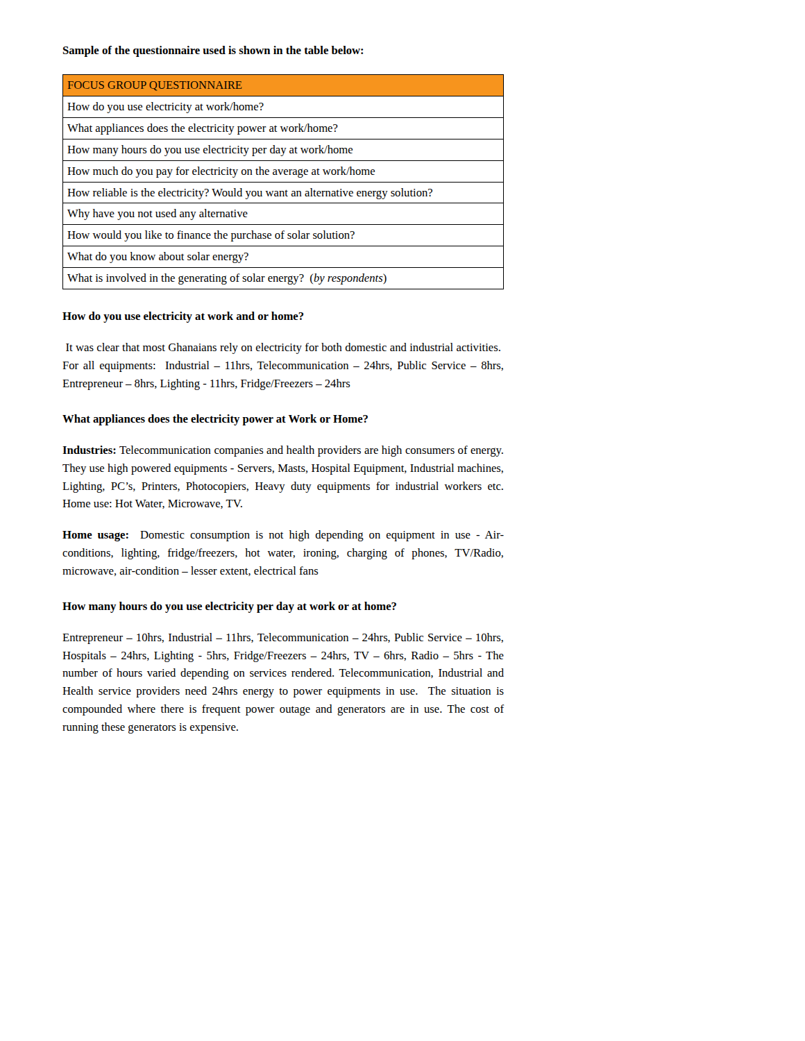Sample of the questionnaire used is shown in the table below:
| FOCUS GROUP QUESTIONNAIRE |
| How do you use electricity at work/home? |
| What appliances does the electricity power at work/home? |
| How many hours do you use electricity per day at work/home |
| How much do you pay for electricity on the average at work/home |
| How reliable is the electricity? Would you want an alternative energy solution? |
| Why have you not used any alternative |
| How would you like to finance the purchase of solar solution? |
| What do you know about solar energy? |
| What is involved in the generating of solar energy? ( by respondents ) |
How do you use electricity at work and or home?
It was clear that most Ghanaians rely on electricity for both domestic and industrial activities. For all equipments: Industrial – 11hrs, Telecommunication – 24hrs, Public Service – 8hrs, Entrepreneur – 8hrs, Lighting - 11hrs, Fridge/Freezers – 24hrs
What appliances does the electricity power at Work or Home?
Industries: Telecommunication companies and health providers are high consumers of energy. They use high powered equipments - Servers, Masts, Hospital Equipment, Industrial machines, Lighting, PC’s, Printers, Photocopiers, Heavy duty equipments for industrial workers etc. Home use: Hot Water, Microwave, TV.
Home usage: Domestic consumption is not high depending on equipment in use - Air-conditions, lighting, fridge/freezers, hot water, ironing, charging of phones, TV/Radio, microwave, air-condition – lesser extent, electrical fans
How many hours do you use electricity per day at work or at home?
Entrepreneur – 10hrs, Industrial – 11hrs, Telecommunication – 24hrs, Public Service – 10hrs, Hospitals – 24hrs, Lighting - 5hrs, Fridge/Freezers – 24hrs, TV – 6hrs, Radio – 5hrs - The number of hours varied depending on services rendered. Telecommunication, Industrial and Health service providers need 24hrs energy to power equipments in use. The situation is compounded where there is frequent power outage and generators are in use. The cost of running these generators is expensive.